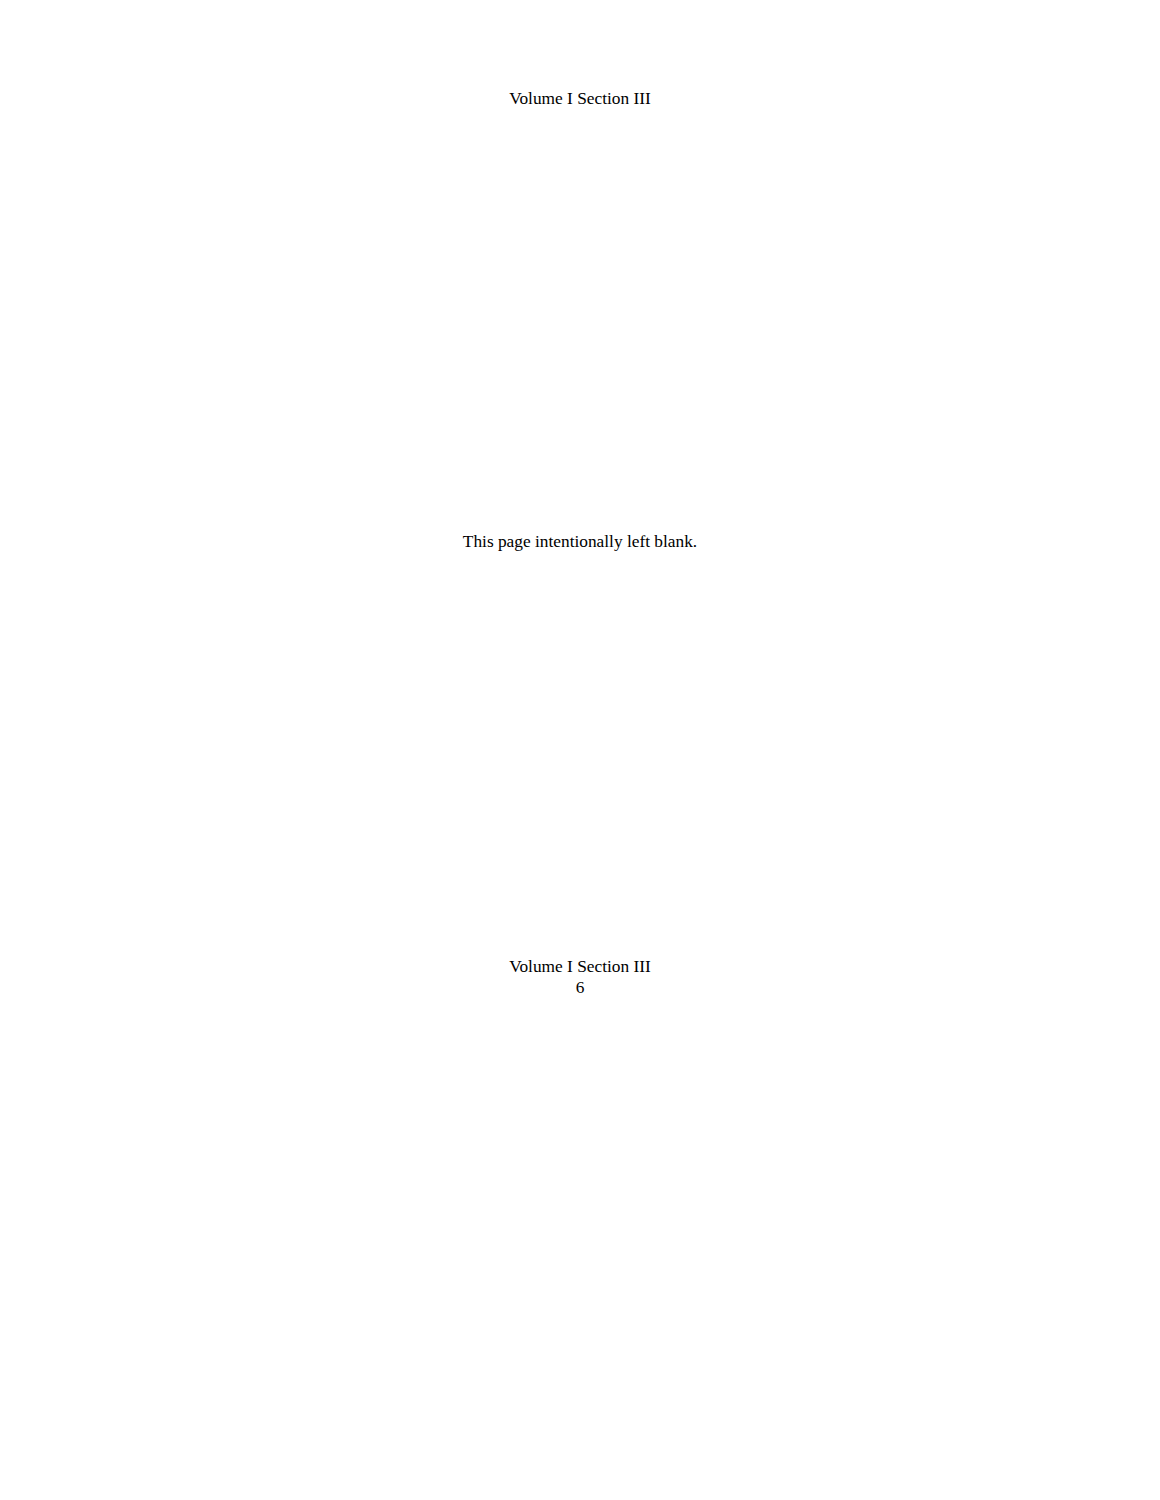Volume I Section III
This page intentionally left blank.
Volume I Section III
6